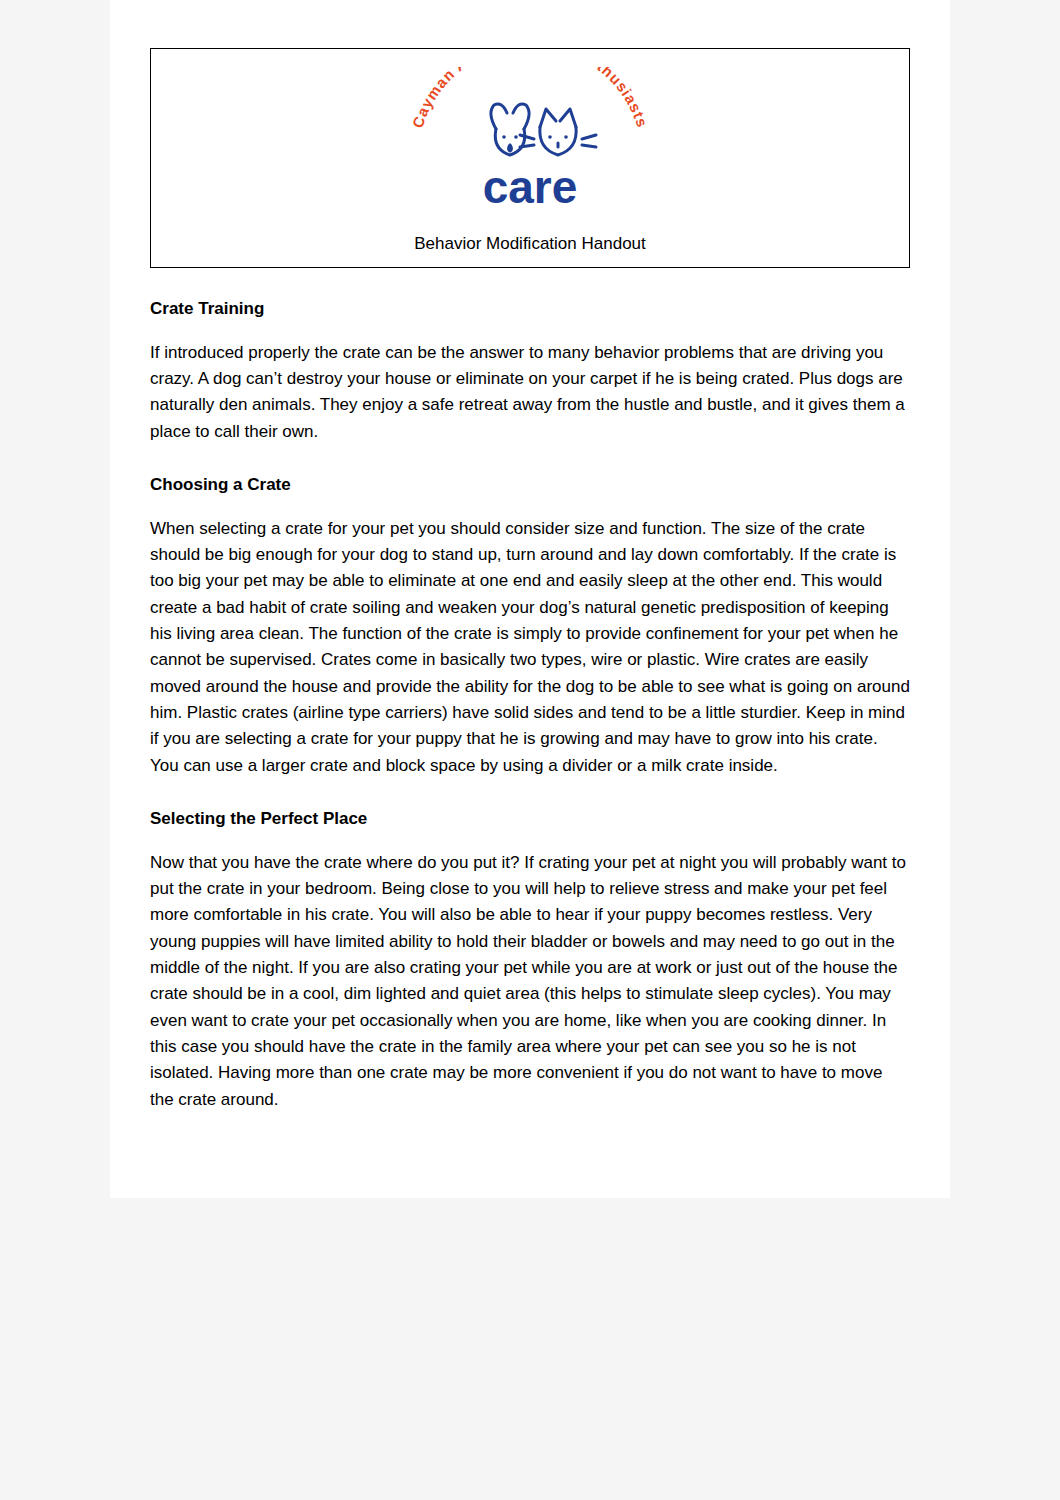CARE logo Cayman Animal Rescue Enthusiasts logo with a dog and cat outline above the word care Cayman Animal Rescue Enthusiasts care
Behavior Modification Handout
Crate Training
If introduced properly the crate can be the answer to many behavior problems that are driving you crazy. A dog can’t destroy your house or eliminate on your carpet if he is being crated. Plus dogs are naturally den animals. They enjoy a safe retreat away from the hustle and bustle, and it gives them a place to call their own.
Choosing a Crate
When selecting a crate for your pet you should consider size and function. The size of the crate should be big enough for your dog to stand up, turn around and lay down comfortably. If the crate is too big your pet may be able to eliminate at one end and easily sleep at the other end. This would create a bad habit of crate soiling and weaken your dog’s natural genetic predisposition of keeping his living area clean. The function of the crate is simply to provide confinement for your pet when he cannot be supervised. Crates come in basically two types, wire or plastic. Wire crates are easily moved around the house and provide the ability for the dog to be able to see what is going on around him. Plastic crates (airline type carriers) have solid sides and tend to be a little sturdier. Keep in mind if you are selecting a crate for your puppy that he is growing and may have to grow into his crate. You can use a larger crate and block space by using a divider or a milk crate inside.
Selecting the Perfect Place
Now that you have the crate where do you put it? If crating your pet at night you will probably want to put the crate in your bedroom. Being close to you will help to relieve stress and make your pet feel more comfortable in his crate. You will also be able to hear if your puppy becomes restless. Very young puppies will have limited ability to hold their bladder or bowels and may need to go out in the middle of the night. If you are also crating your pet while you are at work or just out of the house the crate should be in a cool, dim lighted and quiet area (this helps to stimulate sleep cycles). You may even want to crate your pet occasionally when you are home, like when you are cooking dinner. In this case you should have the crate in the family area where your pet can see you so he is not isolated. Having more than one crate may be more convenient if you do not want to have to move the crate around.